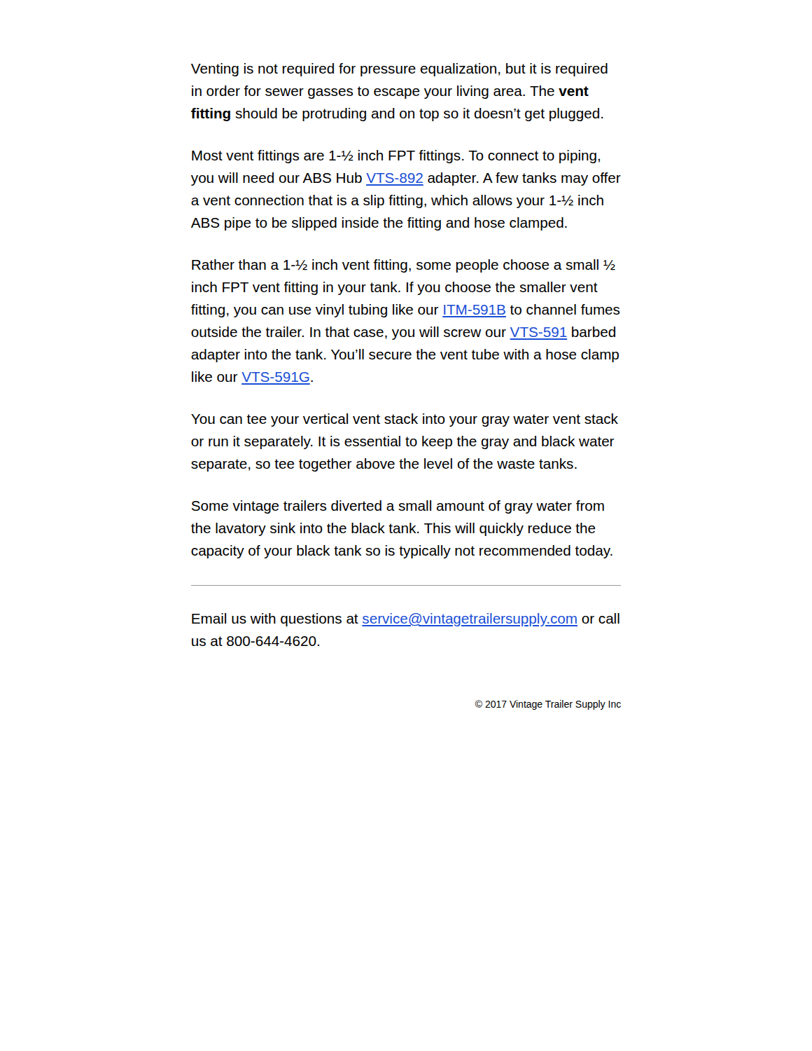Venting is not required for pressure equalization, but it is required in order for sewer gasses to escape your living area. The vent fitting should be protruding and on top so it doesn’t get plugged.
Most vent fittings are 1-½ inch FPT fittings. To connect to piping, you will need our ABS Hub VTS-892 adapter. A few tanks may offer a vent connection that is a slip fitting, which allows your 1-½ inch ABS pipe to be slipped inside the fitting and hose clamped.
Rather than a 1-½ inch vent fitting, some people choose a small ½ inch FPT vent fitting in your tank. If you choose the smaller vent fitting, you can use vinyl tubing like our ITM-591B to channel fumes outside the trailer. In that case, you will screw our VTS-591 barbed adapter into the tank. You’ll secure the vent tube with a hose clamp like our VTS-591G.
You can tee your vertical vent stack into your gray water vent stack or run it separately. It is essential to keep the gray and black water separate, so tee together above the level of the waste tanks.
Some vintage trailers diverted a small amount of gray water from the lavatory sink into the black tank. This will quickly reduce the capacity of your black tank so is typically not recommended today.
Email us with questions at service@vintagetrailersupply.com or call us at 800-644-4620.
© 2017 Vintage Trailer Supply Inc